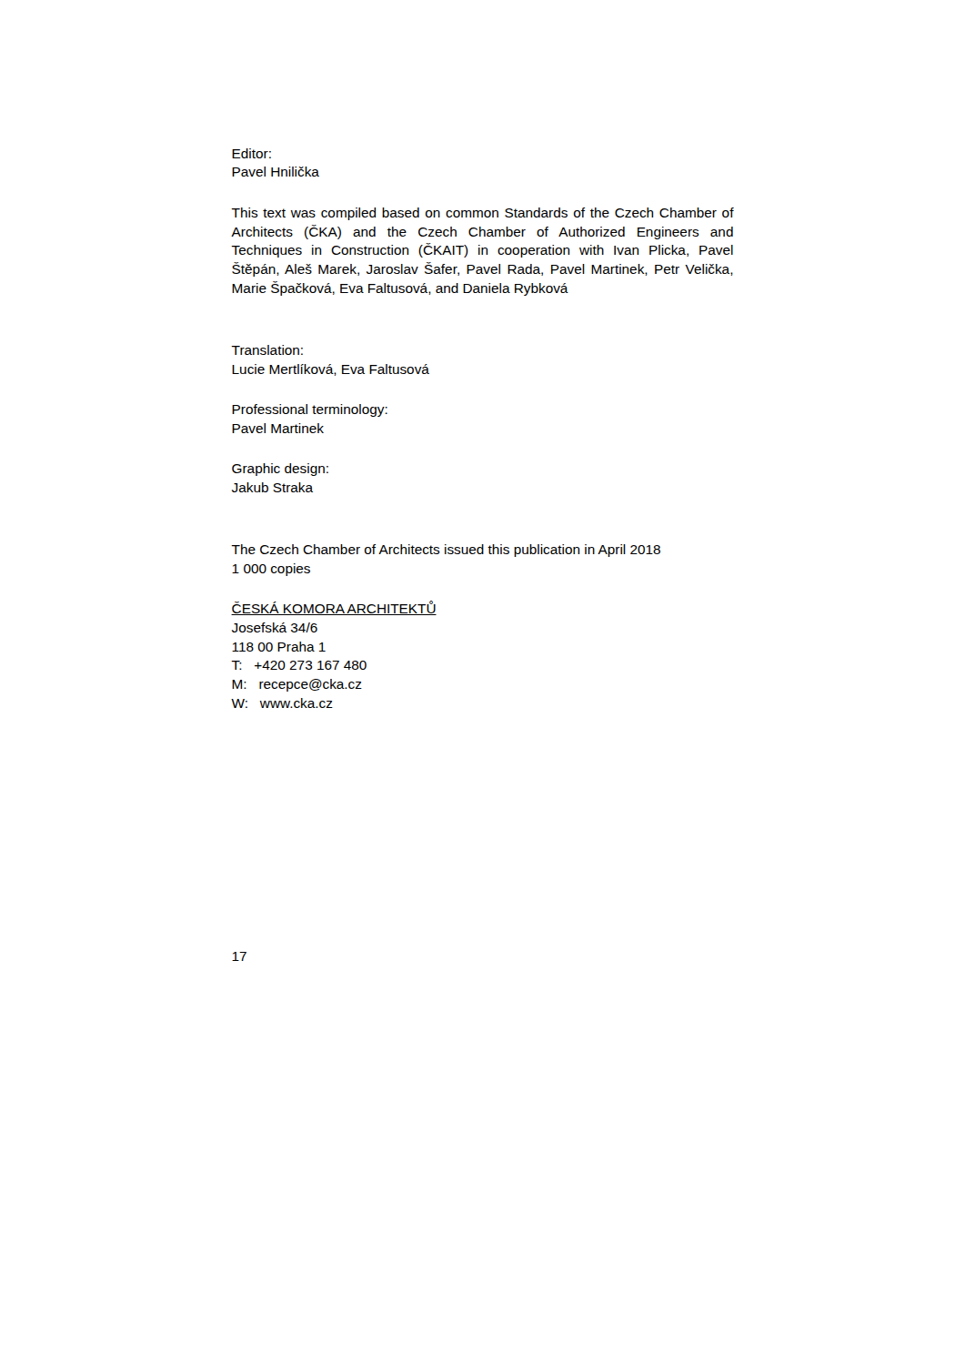Editor:
Pavel Hnilička
This text was compiled based on common Standards of the Czech Chamber of Architects (ČKA) and the Czech Chamber of Authorized Engineers and Techniques in Construction (ČKAIT) in cooperation with Ivan Plicka, Pavel Štěpán, Aleš Marek, Jaroslav Šafer, Pavel Rada, Pavel Martinek, Petr Velička, Marie Špačková, Eva Faltusová, and Daniela Rybková
Translation:
Lucie Mertlíková, Eva Faltusová
Professional terminology:
Pavel Martinek
Graphic design:
Jakub Straka
The Czech Chamber of Architects issued this publication in April 2018
1 000 copies
ČESKÁ KOMORA ARCHITEKTŮ
Josefská 34/6
118 00 Praha 1
T: +420 273 167 480
M: recepce@cka.cz
W: www.cka.cz
17